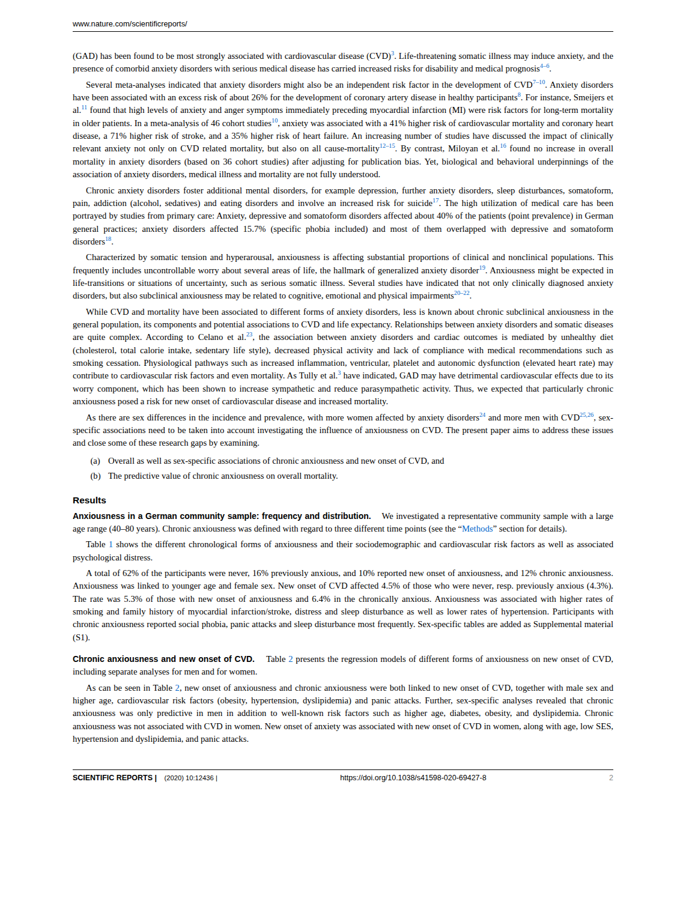www.nature.com/scientificreports/
(GAD) has been found to be most strongly associated with cardiovascular disease (CVD)3. Life-threatening somatic illness may induce anxiety, and the presence of comorbid anxiety disorders with serious medical disease has carried increased risks for disability and medical prognosis4–6.
Several meta-analyses indicated that anxiety disorders might also be an independent risk factor in the development of CVD7–10. Anxiety disorders have been associated with an excess risk of about 26% for the development of coronary artery disease in healthy participants8. For instance, Smeijers et al.11 found that high levels of anxiety and anger symptoms immediately preceding myocardial infarction (MI) were risk factors for long-term mortality in older patients. In a meta-analysis of 46 cohort studies10, anxiety was associated with a 41% higher risk of cardiovascular mortality and coronary heart disease, a 71% higher risk of stroke, and a 35% higher risk of heart failure. An increasing number of studies have discussed the impact of clinically relevant anxiety not only on CVD related mortality, but also on all cause-mortality12–15. By contrast, Miloyan et al.16 found no increase in overall mortality in anxiety disorders (based on 36 cohort studies) after adjusting for publication bias. Yet, biological and behavioral underpinnings of the association of anxiety disorders, medical illness and mortality are not fully understood.
Chronic anxiety disorders foster additional mental disorders, for example depression, further anxiety disorders, sleep disturbances, somatoform, pain, addiction (alcohol, sedatives) and eating disorders and involve an increased risk for suicide17. The high utilization of medical care has been portrayed by studies from primary care: Anxiety, depressive and somatoform disorders affected about 40% of the patients (point prevalence) in German general practices; anxiety disorders affected 15.7% (specific phobia included) and most of them overlapped with depressive and somatoform disorders18.
Characterized by somatic tension and hyperarousal, anxiousness is affecting substantial proportions of clinical and nonclinical populations. This frequently includes uncontrollable worry about several areas of life, the hallmark of generalized anxiety disorder19. Anxiousness might be expected in life-transitions or situations of uncertainty, such as serious somatic illness. Several studies have indicated that not only clinically diagnosed anxiety disorders, but also subclinical anxiousness may be related to cognitive, emotional and physical impairments20–22.
While CVD and mortality have been associated to different forms of anxiety disorders, less is known about chronic subclinical anxiousness in the general population, its components and potential associations to CVD and life expectancy. Relationships between anxiety disorders and somatic diseases are quite complex. According to Celano et al.23, the association between anxiety disorders and cardiac outcomes is mediated by unhealthy diet (cholesterol, total calorie intake, sedentary life style), decreased physical activity and lack of compliance with medical recommendations such as smoking cessation. Physiological pathways such as increased inflammation, ventricular, platelet and autonomic dysfunction (elevated heart rate) may contribute to cardiovascular risk factors and even mortality. As Tully et al.3 have indicated, GAD may have detrimental cardiovascular effects due to its worry component, which has been shown to increase sympathetic and reduce parasympathetic activity. Thus, we expected that particularly chronic anxiousness posed a risk for new onset of cardiovascular disease and increased mortality.
As there are sex differences in the incidence and prevalence, with more women affected by anxiety disorders24 and more men with CVD25,26, sex-specific associations need to be taken into account investigating the influence of anxiousness on CVD. The present paper aims to address these issues and close some of these research gaps by examining.
(a) Overall as well as sex-specific associations of chronic anxiousness and new onset of CVD, and
(b) The predictive value of chronic anxiousness on overall mortality.
Results
Anxiousness in a German community sample: frequency and distribution. We investigated a representative community sample with a large age range (40–80 years). Chronic anxiousness was defined with regard to three different time points (see the “Methods” section for details).
Table 1 shows the different chronological forms of anxiousness and their sociodemographic and cardiovascular risk factors as well as associated psychological distress.
A total of 62% of the participants were never, 16% previously anxious, and 10% reported new onset of anxiousness, and 12% chronic anxiousness. Anxiousness was linked to younger age and female sex. New onset of CVD affected 4.5% of those who were never, resp. previously anxious (4.3%). The rate was 5.3% of those with new onset of anxiousness and 6.4% in the chronically anxious. Anxiousness was associated with higher rates of smoking and family history of myocardial infarction/stroke, distress and sleep disturbance as well as lower rates of hypertension. Participants with chronic anxiousness reported social phobia, panic attacks and sleep disturbance most frequently. Sex-specific tables are added as Supplemental material (S1).
Chronic anxiousness and new onset of CVD. Table 2 presents the regression models of different forms of anxiousness on new onset of CVD, including separate analyses for men and for women.
As can be seen in Table 2, new onset of anxiousness and chronic anxiousness were both linked to new onset of CVD, together with male sex and higher age, cardiovascular risk factors (obesity, hypertension, dyslipidemia) and panic attacks. Further, sex-specific analyses revealed that chronic anxiousness was only predictive in men in addition to well-known risk factors such as higher age, diabetes, obesity, and dyslipidemia. Chronic anxiousness was not associated with CVD in women. New onset of anxiety was associated with new onset of CVD in women, along with age, low SES, hypertension and dyslipidemia, and panic attacks.
SCIENTIFIC REPORTS | (2020) 10:12436 | https://doi.org/10.1038/s41598-020-69427-8 2